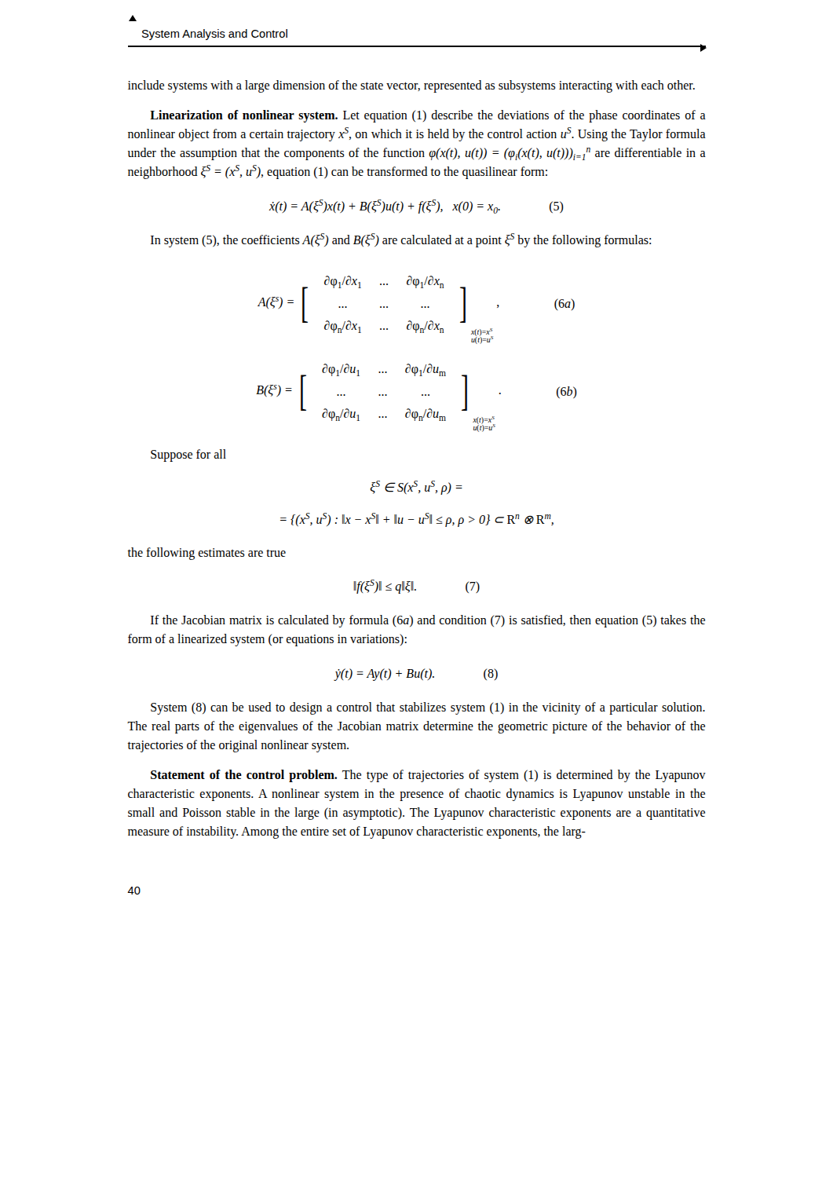System Analysis and Control
include systems with a large dimension of the state vector, represented as subsystems interacting with each other.
Linearization of nonlinear system. Let equation (1) describe the deviations of the phase coordinates of a nonlinear object from a certain trajectory xS, on which it is held by the control action uS. Using the Taylor formula under the assumption that the components of the function φ(x(t), u(t)) = (φi(x(t), u(t)))i=1n are differentiable in a neighborhood ξS = (xS, uS), equation (1) can be transformed to the quasilinear form:
ẋ(t) = A(ξS)x(t) + B(ξS)u(t) + f(ξS), x(0) = x0.
(5)
In system (5), the coefficients A(ξS) and B(ξS) are calculated at a point ξS by the following formulas:
A(ξs) = [
| ∂φ 1 /∂ x 1 | ... | ∂φ 1 /∂ x n |
| ... | ... | ... |
| ∂φ n /∂ x 1 | ... | ∂φ n /∂ x n |
] x(t)=xS
u(t)=uS ,
(6a)
B(ξs) = [
| ∂φ 1 /∂ u 1 | ... | ∂φ 1 /∂ u m |
| ... | ... | ... |
| ∂φ n /∂ u 1 | ... | ∂φ n /∂ u m |
] x(t)=xS
u(t)=uS .
(6b)
Suppose for all
ξS ∈ S(xS, uS, ρ) =
= {(xS, uS) : ‖x − xS‖ + ‖u − uS‖ ≤ ρ, ρ > 0} ⊂ Rn ⊗ Rm,
the following estimates are true
‖f(ξS)‖ ≤ q‖ξ‖.
(7)
If the Jacobian matrix is calculated by formula (6a) and condition (7) is satisfied, then equation (5) takes the form of a linearized system (or equations in variations):
ẏ(t) = Ay(t) + Bu(t).
(8)
System (8) can be used to design a control that stabilizes system (1) in the vicinity of a particular solution. The real parts of the eigenvalues of the Jacobian matrix determine the geometric picture of the behavior of the trajectories of the original nonlinear system.
Statement of the control problem. The type of trajectories of system (1) is determined by the Lyapunov characteristic exponents. A nonlinear system in the presence of chaotic dynamics is Lyapunov unstable in the small and Poisson stable in the large (in asymptotic). The Lyapunov characteristic exponents are a quantitative measure of instability. Among the entire set of Lyapunov characteristic exponents, the larg-
40